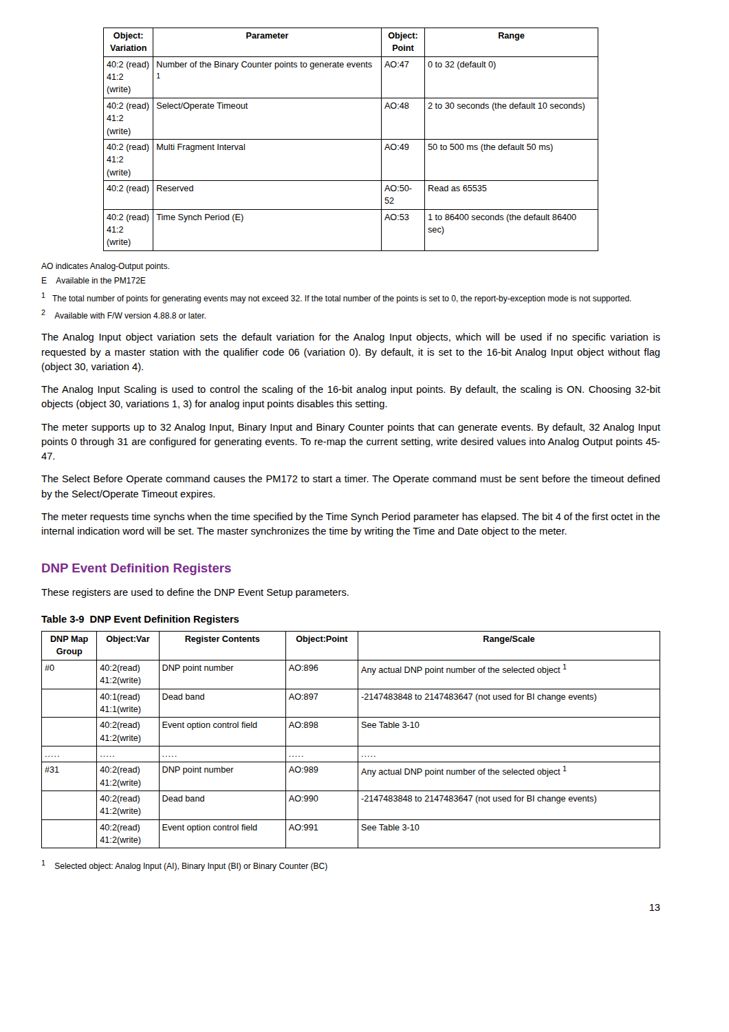| Object: Variation | Parameter | Object: Point | Range |
| --- | --- | --- | --- |
| 40:2 (read) 41:2 (write) | Number of the Binary Counter points to generate events 1 | AO:47 | 0 to 32 (default 0) |
| 40:2 (read) 41:2 (write) | Select/Operate Timeout | AO:48 | 2 to 30 seconds (the default 10 seconds) |
| 40:2 (read) 41:2 (write) | Multi Fragment Interval | AO:49 | 50 to 500 ms (the default 50 ms) |
| 40:2 (read) | Reserved | AO:50-52 | Read as 65535 |
| 40:2 (read) 41:2 (write) | Time Synch Period (E) | AO:53 | 1 to 86400 seconds (the default 86400 sec) |
AO indicates Analog-Output points.
E Available in the PM172E
1 The total number of points for generating events may not exceed 32. If the total number of the points is set to 0, the report-by-exception mode is not supported.
2 Available with F/W version 4.88.8 or later.
The Analog Input object variation sets the default variation for the Analog Input objects, which will be used if no specific variation is requested by a master station with the qualifier code 06 (variation 0). By default, it is set to the 16-bit Analog Input object without flag (object 30, variation 4).
The Analog Input Scaling is used to control the scaling of the 16-bit analog input points. By default, the scaling is ON. Choosing 32-bit objects (object 30, variations 1, 3) for analog input points disables this setting.
The meter supports up to 32 Analog Input, Binary Input and Binary Counter points that can generate events. By default, 32 Analog Input points 0 through 31 are configured for generating events. To re-map the current setting, write desired values into Analog Output points 45-47.
The Select Before Operate command causes the PM172 to start a timer. The Operate command must be sent before the timeout defined by the Select/Operate Timeout expires.
The meter requests time synchs when the time specified by the Time Synch Period parameter has elapsed. The bit 4 of the first octet in the internal indication word will be set. The master synchronizes the time by writing the Time and Date object to the meter.
DNP Event Definition Registers
These registers are used to define the DNP Event Setup parameters.
Table 3-9 DNP Event Definition Registers
| DNP Map Group | Object:Var | Register Contents | Object:Point | Range/Scale |
| --- | --- | --- | --- | --- |
| #0 | 40:2(read) 41:2(write) | DNP point number | AO:896 | Any actual DNP point number of the selected object 1 |
| | 40:1(read) 41:1(write) | Dead band | AO:897 | -2147483848 to 2147483647 (not used for BI change events) |
| | 40:2(read) 41:2(write) | Event option control field | AO:898 | See Table 3-10 |
| ..... | ..... | ..... | ..... | ..... |
| #31 | 40:2(read) 41:2(write) | DNP point number | AO:989 | Any actual DNP point number of the selected object 1 |
| | 40:2(read) 41:2(write) | Dead band | AO:990 | -2147483848 to 2147483647 (not used for BI change events) |
| | 40:2(read) 41:2(write) | Event option control field | AO:991 | See Table 3-10 |
1 Selected object: Analog Input (AI), Binary Input (BI) or Binary Counter (BC)
13